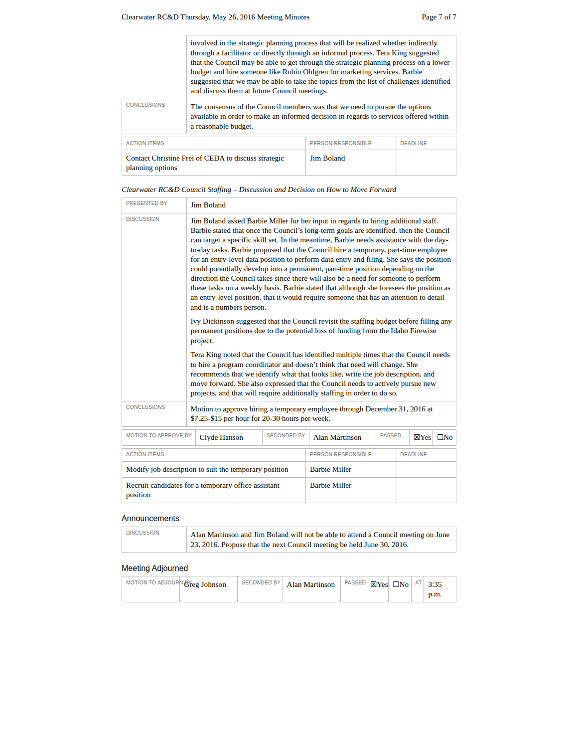Clearwater RC&D Thursday, May 26, 2016 Meeting Minutes
Page 7 of 7
| | involved in the strategic planning process that will be realized whether indirectly through a facilitator or directly through an informal process. Tera King suggested that the Council may be able to get through the strategic planning process on a lower budget and hire someone like Robin Ohlgren for marketing services. Barbie suggested that we may be able to take the topics from the list of challenges identified and discuss them at future Council meetings. |
| Conclusions | The consensus of the Council members was that we need to pursue the options available in order to make an informed decision in regards to services offered within a reasonable budget. |
| Action Items | Person Responsible | Deadline |
| Contact Christine Frei of CEDA to discuss strategic planning options | Jim Boland | |
Clearwater RC&D Council Staffing – Discussion and Decision on How to Move Forward
| Presented By | Jim Boland |
| Discussion | Jim Boland asked Barbie Miller for her input in regards to hiring additional staff. Barbie stated that once the Council’s long-term goals are identified, then the Council can target a specific skill set. In the meantime, Barbie needs assistance with the day-to-day tasks. Barbie proposed that the Council hire a temporary, part-time employee for an entry-level data position to perform data entry and filing. She says the position could potentially develop into a permanent, part-time position depending on the direction the Council takes since there will also be a need for someone to perform these tasks on a weekly basis. Barbie stated that although she foresees the position as an entry-level position, that it would require someone that has an attention to detail and is a numbers person. Ivy Dickinson suggested that the Council revisit the staffing budget before filling any permanent positions due to the potential loss of funding from the Idaho Firewise project. Tera King noted that the Council has identified multiple times that the Council needs to hire a program coordinator and doesn’t think that need will change. She recommends that we identify what that looks like, write the job description, and move forward. She also expressed that the Council needs to actively pursue new projects, and that will require additionally staffing in order to do so. |
| Conclusions | Motion to approve hiring a temporary employee through December 31, 2016 at $7.25-$15 per hour for 20-30 hours per week. |
| Motion to Approve By | Clyde Hanson | Seconded By | Alan Martinson | Passed | ☒ Yes | ☐ No |
| Action Items | Person Responsible | Deadline |
| Modify job description to suit the temporary position | Barbie Miller | |
| Recruit candidates for a temporary office assistant position | Barbie Miller | |
Announcements
| Discussion | Alan Martinson and Jim Boland will not be able to attend a Council meeting on June 23, 2016. Propose that the next Council meeting be held June 30, 2016. |
Meeting Adjourned
| Motion to Adjourn By | Greg Johnson | Seconded By | Alan Martinson | Passed | ☒ Yes | ☐ No | At | 3:35 p.m. |